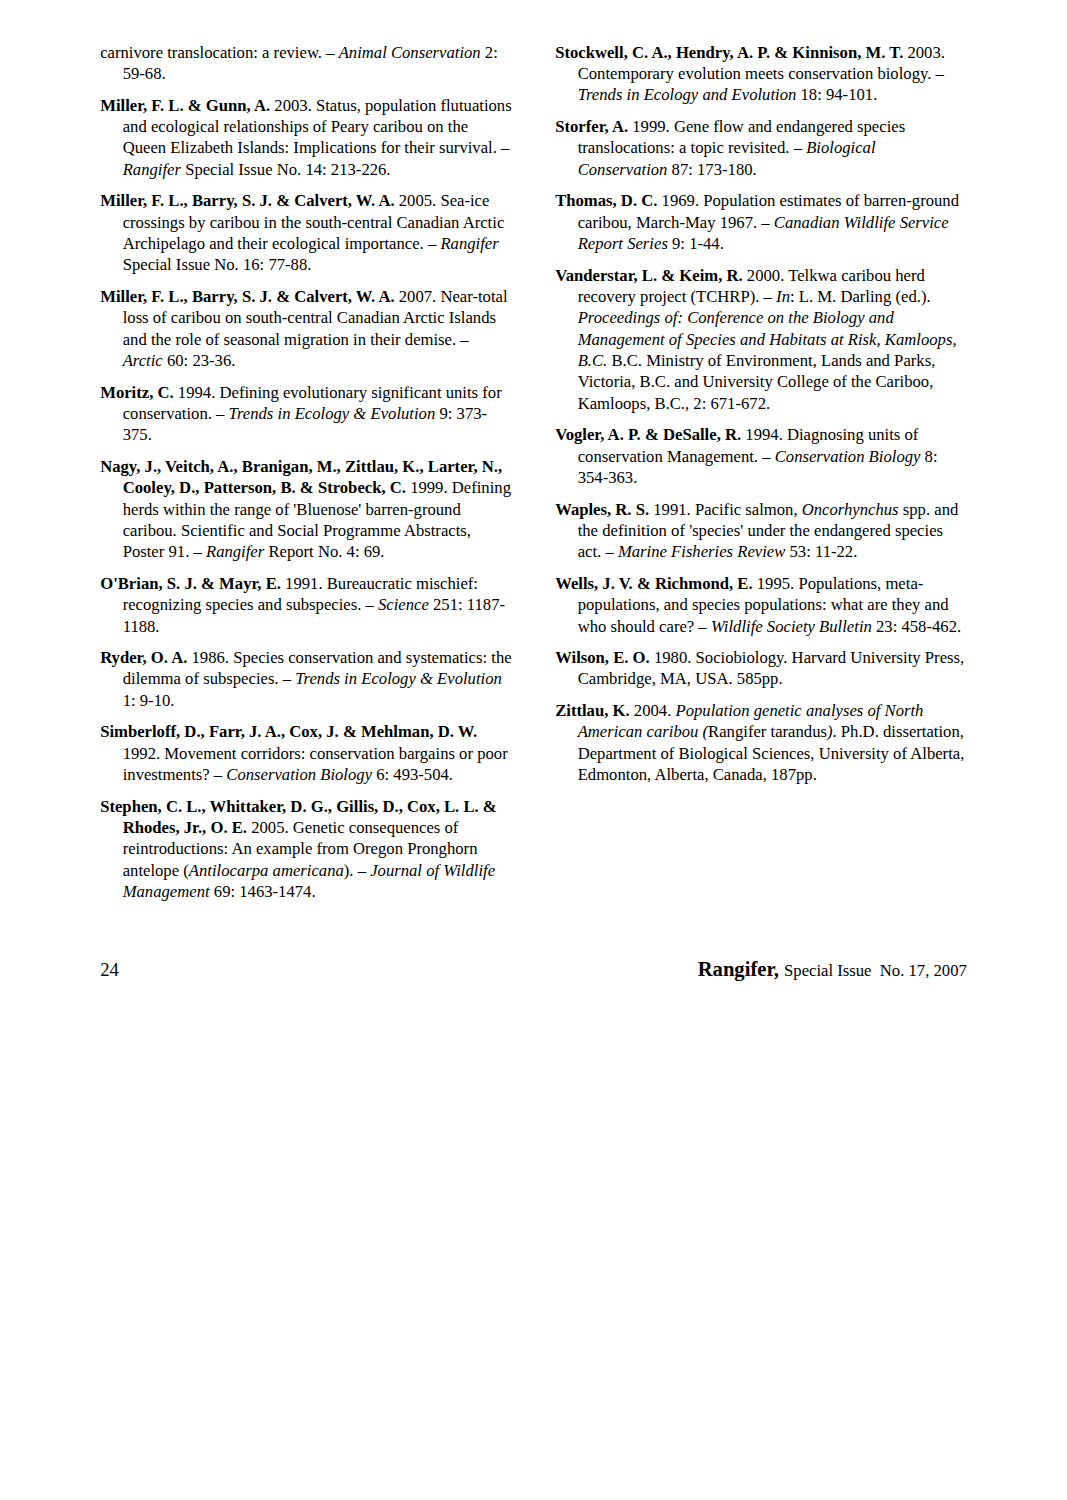carnivore translocation: a review. – Animal Conservation 2: 59-68.
Miller, F. L. & Gunn, A. 2003. Status, population flutuations and ecological relationships of Peary caribou on the Queen Elizabeth Islands: Implications for their survival. – Rangifer Special Issue No. 14: 213-226.
Miller, F. L., Barry, S. J. & Calvert, W. A. 2005. Sea-ice crossings by caribou in the south-central Canadian Arctic Archipelago and their ecological importance. – Rangifer Special Issue No. 16: 77-88.
Miller, F. L., Barry, S. J. & Calvert, W. A. 2007. Near-total loss of caribou on south-central Canadian Arctic Islands and the role of seasonal migration in their demise. – Arctic 60: 23-36.
Moritz, C. 1994. Defining evolutionary significant units for conservation. – Trends in Ecology & Evolution 9: 373-375.
Nagy, J., Veitch, A., Branigan, M., Zittlau, K., Larter, N., Cooley, D., Patterson, B. & Strobeck, C. 1999. Defining herds within the range of 'Bluenose' barren-ground caribou. Scientific and Social Programme Abstracts, Poster 91. – Rangifer Report No. 4: 69.
O'Brian, S. J. & Mayr, E. 1991. Bureaucratic mischief: recognizing species and subspecies. – Science 251: 1187-1188.
Ryder, O. A. 1986. Species conservation and systematics: the dilemma of subspecies. – Trends in Ecology & Evolution 1: 9-10.
Simberloff, D., Farr, J. A., Cox, J. & Mehlman, D. W. 1992. Movement corridors: conservation bargains or poor investments? – Conservation Biology 6: 493-504.
Stephen, C. L., Whittaker, D. G., Gillis, D., Cox, L. L. & Rhodes, Jr., O. E. 2005. Genetic consequences of reintroductions: An example from Oregon Pronghorn antelope (Antilocarpa americana). – Journal of Wildlife Management 69: 1463-1474.
Stockwell, C. A., Hendry, A. P. & Kinnison, M. T. 2003. Contemporary evolution meets conservation biology. – Trends in Ecology and Evolution 18: 94-101.
Storfer, A. 1999. Gene flow and endangered species translocations: a topic revisited. – Biological Conservation 87: 173-180.
Thomas, D. C. 1969. Population estimates of barren-ground caribou, March-May 1967. – Canadian Wildlife Service Report Series 9: 1-44.
Vanderstar, L. & Keim, R. 2000. Telkwa caribou herd recovery project (TCHRP). – In: L. M. Darling (ed.). Proceedings of: Conference on the Biology and Management of Species and Habitats at Risk, Kamloops, B.C. B.C. Ministry of Environment, Lands and Parks, Victoria, B.C. and University College of the Cariboo, Kamloops, B.C., 2: 671-672.
Vogler, A. P. & DeSalle, R. 1994. Diagnosing units of conservation Management. – Conservation Biology 8: 354-363.
Waples, R. S. 1991. Pacific salmon, Oncorhynchus spp. and the definition of 'species' under the endangered species act. – Marine Fisheries Review 53: 11-22.
Wells, J. V. & Richmond, E. 1995. Populations, meta-populations, and species populations: what are they and who should care? – Wildlife Society Bulletin 23: 458-462.
Wilson, E. O. 1980. Sociobiology. Harvard University Press, Cambridge, MA, USA. 585pp.
Zittlau, K. 2004. Population genetic analyses of North American caribou (Rangifer tarandus). Ph.D. dissertation, Department of Biological Sciences, University of Alberta, Edmonton, Alberta, Canada, 187pp.
24
Rangifer, Special Issue No. 17, 2007